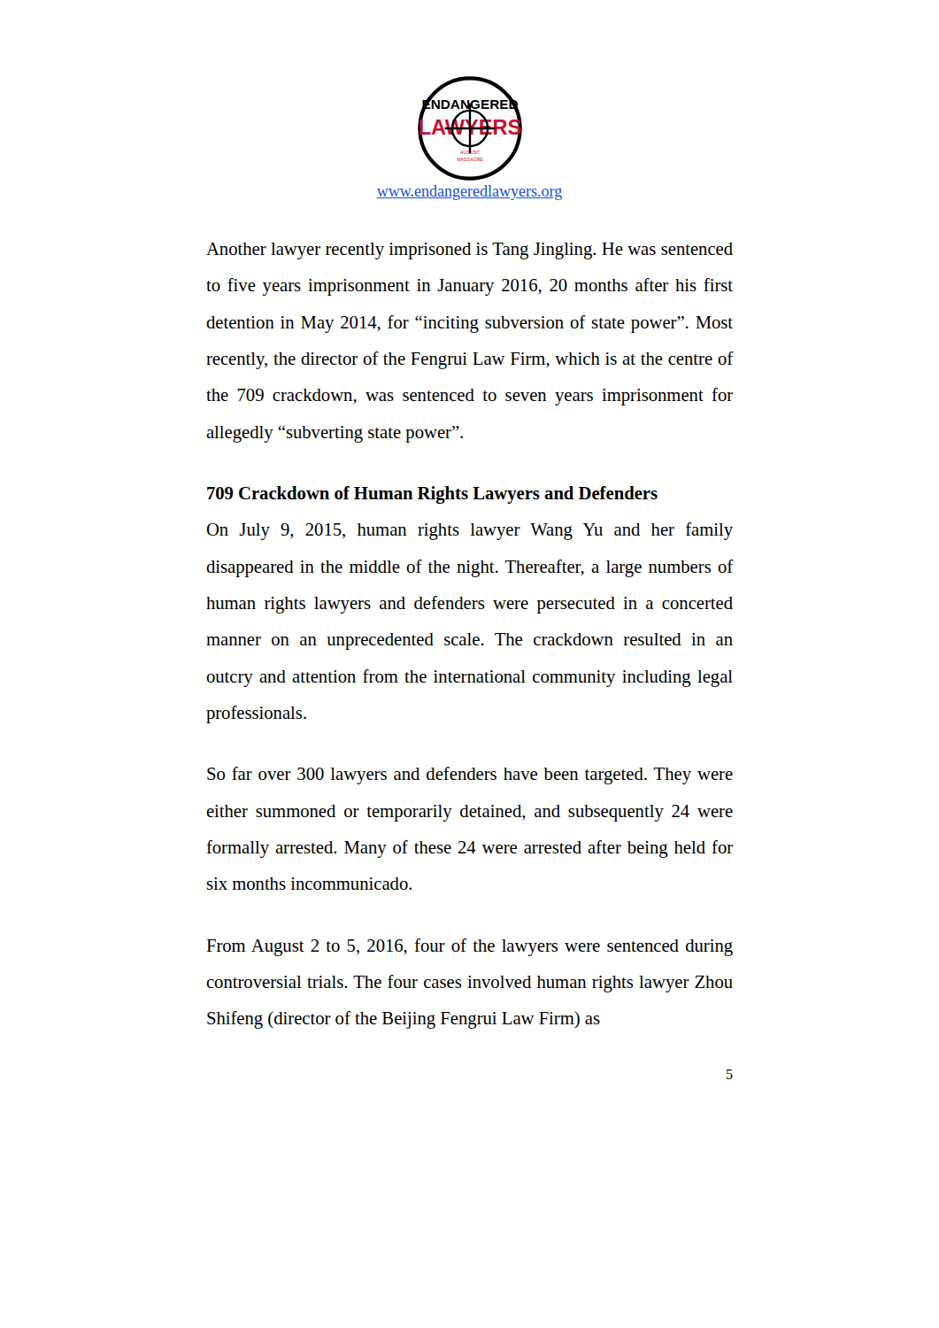ENDANGERED LAWYERS AUGUST MASSACRE www.endangeredlawyers.org
Another lawyer recently imprisoned is Tang Jingling. He was sentenced to five years imprisonment in January 2016, 20 months after his first detention in May 2014, for “inciting subversion of state power”. Most recently, the director of the Fengrui Law Firm, which is at the centre of the 709 crackdown, was sentenced to seven years imprisonment for allegedly “subverting state power”.
709 Crackdown of Human Rights Lawyers and Defenders
On July 9, 2015, human rights lawyer Wang Yu and her family disappeared in the middle of the night. Thereafter, a large numbers of human rights lawyers and defenders were persecuted in a concerted manner on an unprecedented scale. The crackdown resulted in an outcry and attention from the international community including legal professionals.
So far over 300 lawyers and defenders have been targeted. They were either summoned or temporarily detained, and subsequently 24 were formally arrested. Many of these 24 were arrested after being held for six months incommunicado.
From August 2 to 5, 2016, four of the lawyers were sentenced during controversial trials. The four cases involved human rights lawyer Zhou Shifeng (director of the Beijing Fengrui Law Firm) as
5